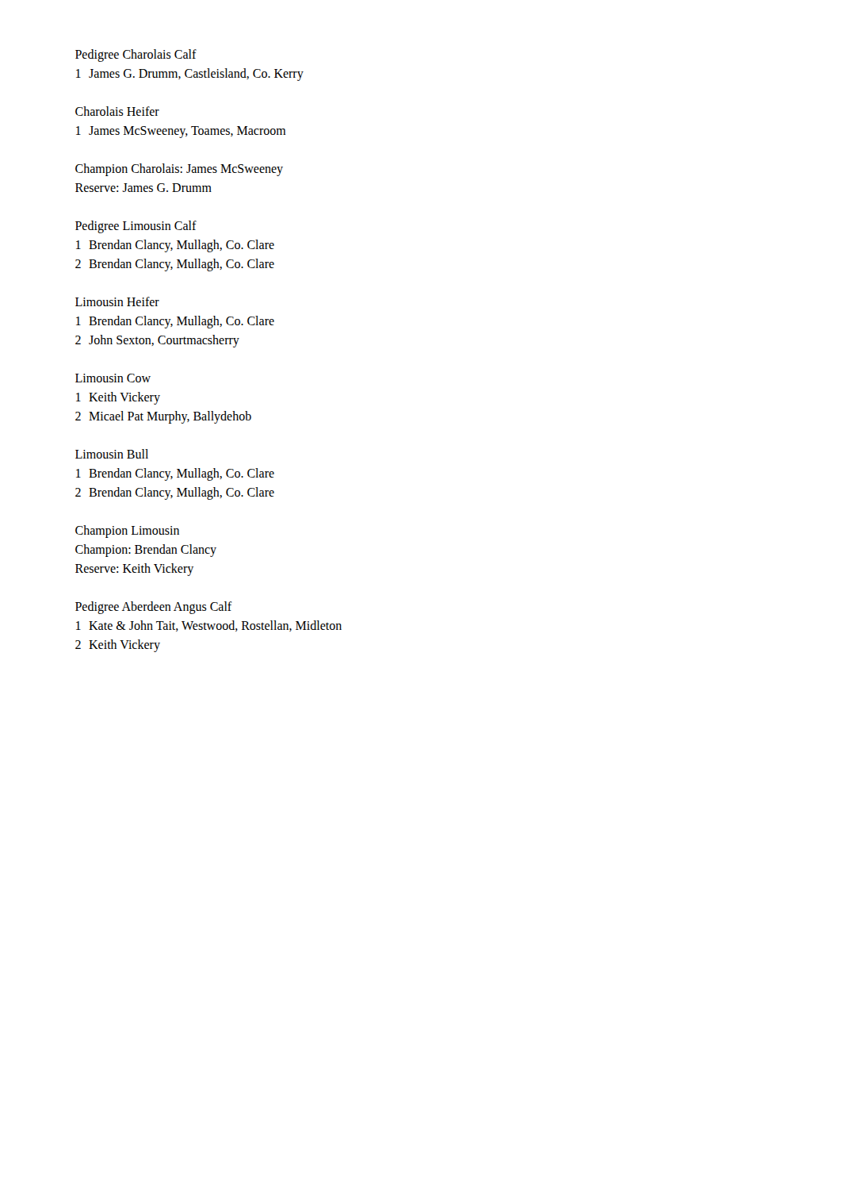Pedigree Charolais Calf
1 James G. Drumm, Castleisland, Co. Kerry
Charolais Heifer
1 James McSweeney, Toames, Macroom
Champion Charolais: James McSweeney
Reserve: James G. Drumm
Pedigree Limousin Calf
1 Brendan Clancy, Mullagh, Co. Clare
2 Brendan Clancy, Mullagh, Co. Clare
Limousin Heifer
1 Brendan Clancy, Mullagh, Co. Clare
2 John Sexton, Courtmacsherry
Limousin Cow
1 Keith Vickery
2 Micael Pat Murphy, Ballydehob
Limousin Bull
1 Brendan Clancy, Mullagh, Co. Clare
2 Brendan Clancy, Mullagh, Co. Clare
Champion Limousin
Champion: Brendan Clancy
Reserve: Keith Vickery
Pedigree Aberdeen Angus Calf
1 Kate & John Tait, Westwood, Rostellan, Midleton
2 Keith Vickery